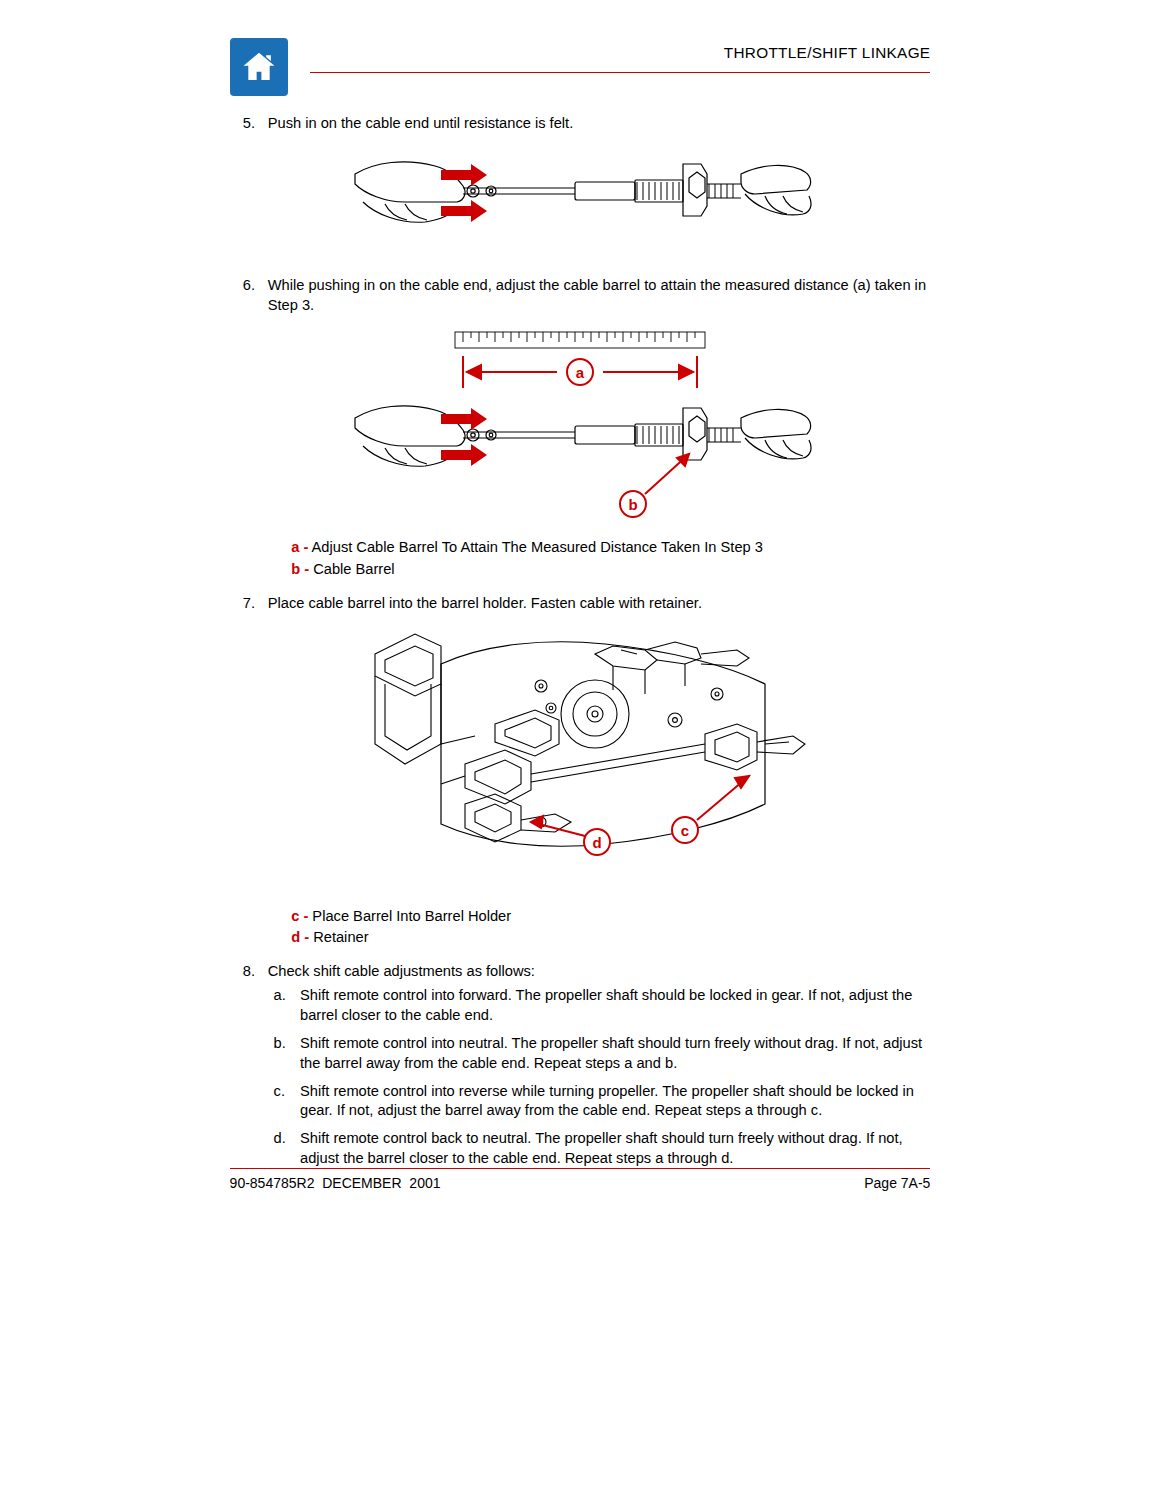THROTTLE/SHIFT LINKAGE
5. Push in on the cable end until resistance is felt.
6. While pushing in on the cable end, adjust the cable barrel to attain the measured distance (a) taken in Step 3.
a b
a - Adjust Cable Barrel To Attain The Measured Distance Taken In Step 3
b - Cable Barrel
7. Place cable barrel into the barrel holder. Fasten cable with retainer.
c d
c - Place Barrel Into Barrel Holder
d - Retainer
8. Check shift cable adjustments as follows:
a. Shift remote control into forward. The propeller shaft should be locked in gear. If not, adjust the barrel closer to the cable end.
b. Shift remote control into neutral. The propeller shaft should turn freely without drag. If not, adjust the barrel away from the cable end. Repeat steps a and b.
c. Shift remote control into reverse while turning propeller. The propeller shaft should be locked in gear. If not, adjust the barrel away from the cable end. Repeat steps a through c.
d. Shift remote control back to neutral. The propeller shaft should turn freely without drag. If not, adjust the barrel closer to the cable end. Repeat steps a through d.
90-854785R2 DECEMBER 2001
Page 7A-5